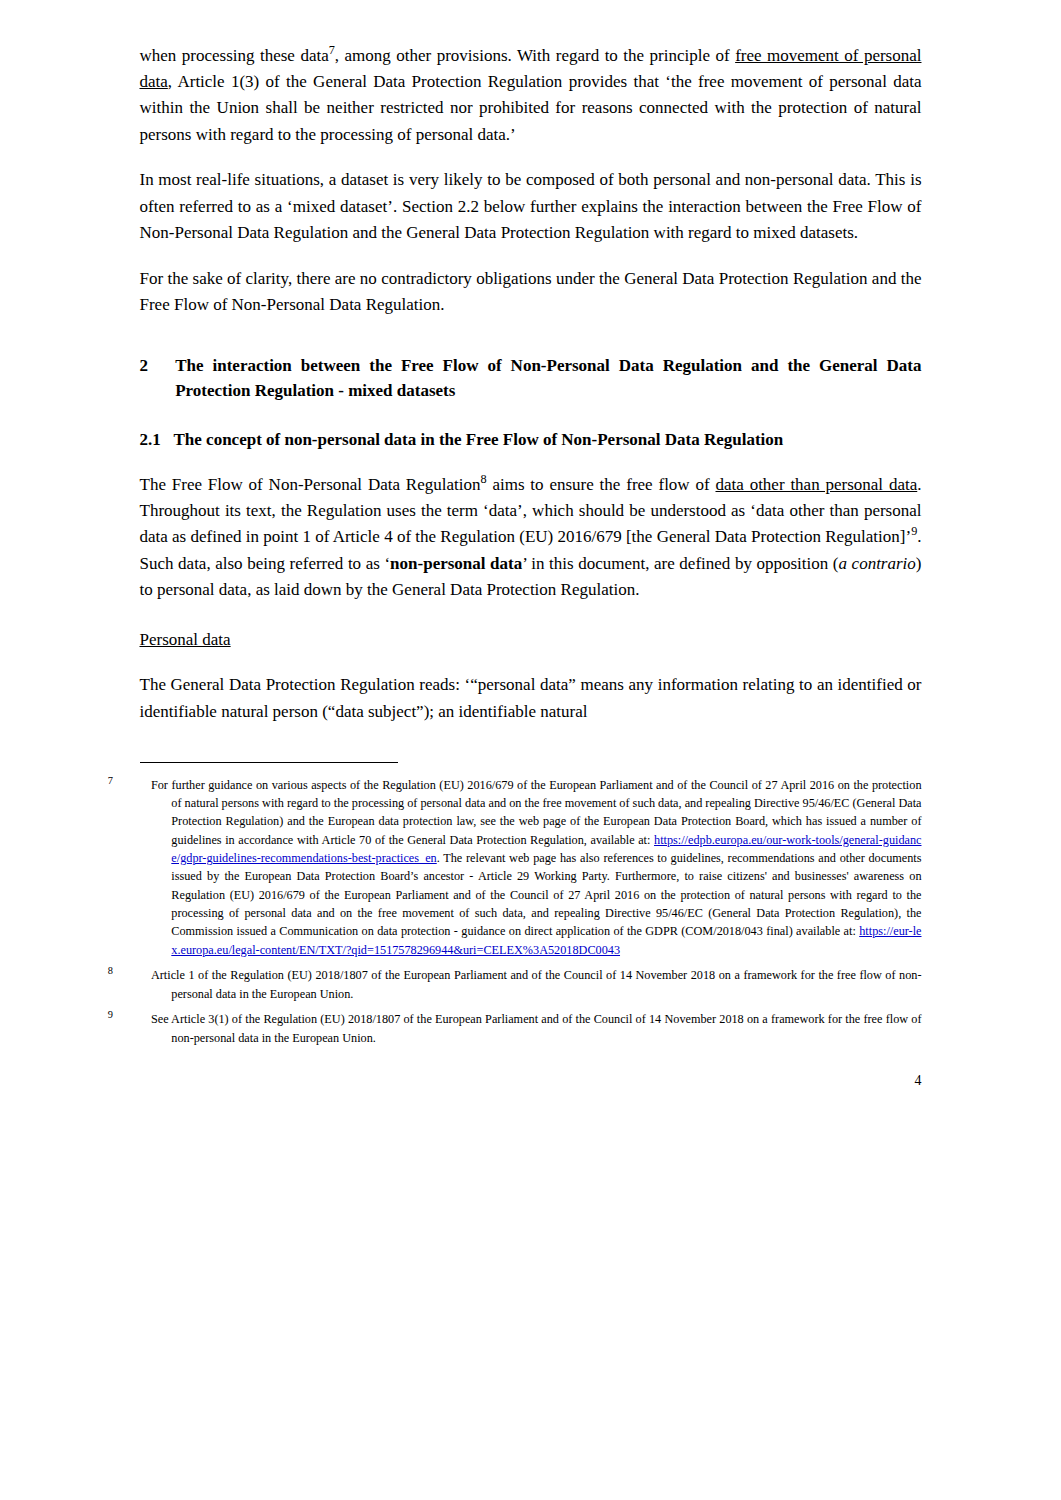when processing these data7, among other provisions. With regard to the principle of free movement of personal data, Article 1(3) of the General Data Protection Regulation provides that ‘the free movement of personal data within the Union shall be neither restricted nor prohibited for reasons connected with the protection of natural persons with regard to the processing of personal data.’
In most real-life situations, a dataset is very likely to be composed of both personal and non-personal data. This is often referred to as a ‘mixed dataset’. Section 2.2 below further explains the interaction between the Free Flow of Non-Personal Data Regulation and the General Data Protection Regulation with regard to mixed datasets.
For the sake of clarity, there are no contradictory obligations under the General Data Protection Regulation and the Free Flow of Non-Personal Data Regulation.
2 The interaction between the Free Flow of Non-Personal Data Regulation and the General Data Protection Regulation - mixed datasets
2.1 The concept of non-personal data in the Free Flow of Non-Personal Data Regulation
The Free Flow of Non-Personal Data Regulation8 aims to ensure the free flow of data other than personal data. Throughout its text, the Regulation uses the term ‘data’, which should be understood as ‘data other than personal data as defined in point 1 of Article 4 of the Regulation (EU) 2016/679 [the General Data Protection Regulation]’9. Such data, also being referred to as ‘non-personal data’ in this document, are defined by opposition (a contrario) to personal data, as laid down by the General Data Protection Regulation.
Personal data
The General Data Protection Regulation reads: ‘“personal data” means any information relating to an identified or identifiable natural person (“data subject”); an identifiable natural
7 For further guidance on various aspects of the Regulation (EU) 2016/679 of the European Parliament and of the Council of 27 April 2016 on the protection of natural persons with regard to the processing of personal data and on the free movement of such data, and repealing Directive 95/46/EC (General Data Protection Regulation) and the European data protection law, see the web page of the European Data Protection Board, which has issued a number of guidelines in accordance with Article 70 of the General Data Protection Regulation, available at: https://edpb.europa.eu/our-work-tools/general-guidance/gdpr-guidelines-recommendations-best-practices_en. The relevant web page has also references to guidelines, recommendations and other documents issued by the European Data Protection Board’s ancestor - Article 29 Working Party. Furthermore, to raise citizens' and businesses' awareness on Regulation (EU) 2016/679 of the European Parliament and of the Council of 27 April 2016 on the protection of natural persons with regard to the processing of personal data and on the free movement of such data, and repealing Directive 95/46/EC (General Data Protection Regulation), the Commission issued a Communication on data protection - guidance on direct application of the GDPR (COM/2018/043 final) available at: https://eur-lex.europa.eu/legal-content/EN/TXT/?qid=1517578296944&uri=CELEX%3A52018DC0043
8 Article 1 of the Regulation (EU) 2018/1807 of the European Parliament and of the Council of 14 November 2018 on a framework for the free flow of non-personal data in the European Union.
9 See Article 3(1) of the Regulation (EU) 2018/1807 of the European Parliament and of the Council of 14 November 2018 on a framework for the free flow of non-personal data in the European Union.
4